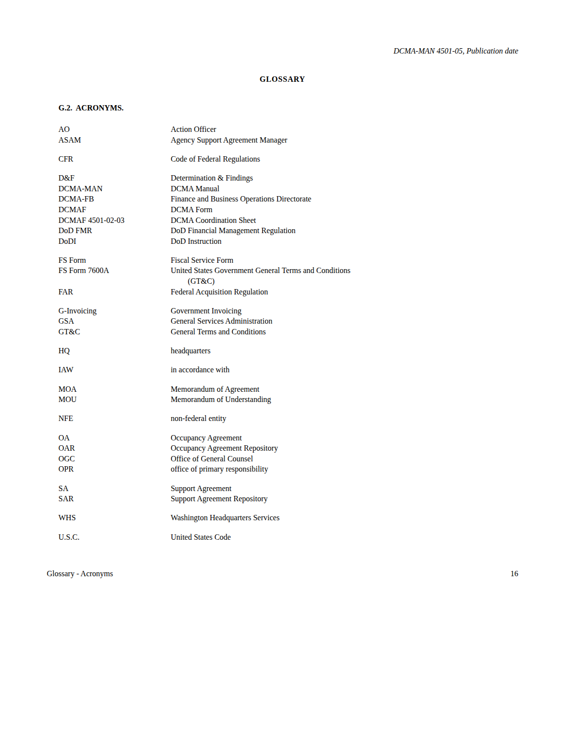DCMA-MAN 4501-05, Publication date
GLOSSARY
G.2. ACRONYMS.
| AO | Action Officer |
| ASAM | Agency Support Agreement Manager |
| CFR | Code of Federal Regulations |
| D&F | Determination & Findings |
| DCMA-MAN | DCMA Manual |
| DCMA-FB | Finance and Business Operations Directorate |
| DCMAF | DCMA Form |
| DCMAF 4501-02-03 | DCMA Coordination Sheet |
| DoD FMR | DoD Financial Management Regulation |
| DoDI | DoD Instruction |
| FS Form | Fiscal Service Form |
| FS Form 7600A | United States Government General Terms and Conditions (GT&C) |
| FAR | Federal Acquisition Regulation |
| G-Invoicing | Government Invoicing |
| GSA | General Services Administration |
| GT&C | General Terms and Conditions |
| HQ | headquarters |
| IAW | in accordance with |
| MOA | Memorandum of Agreement |
| MOU | Memorandum of Understanding |
| NFE | non-federal entity |
| OA | Occupancy Agreement |
| OAR | Occupancy Agreement Repository |
| OGC | Office of General Counsel |
| OPR | office of primary responsibility |
| SA | Support Agreement |
| SAR | Support Agreement Repository |
| WHS | Washington Headquarters Services |
| U.S.C. | United States Code |
Glossary - Acronyms 16